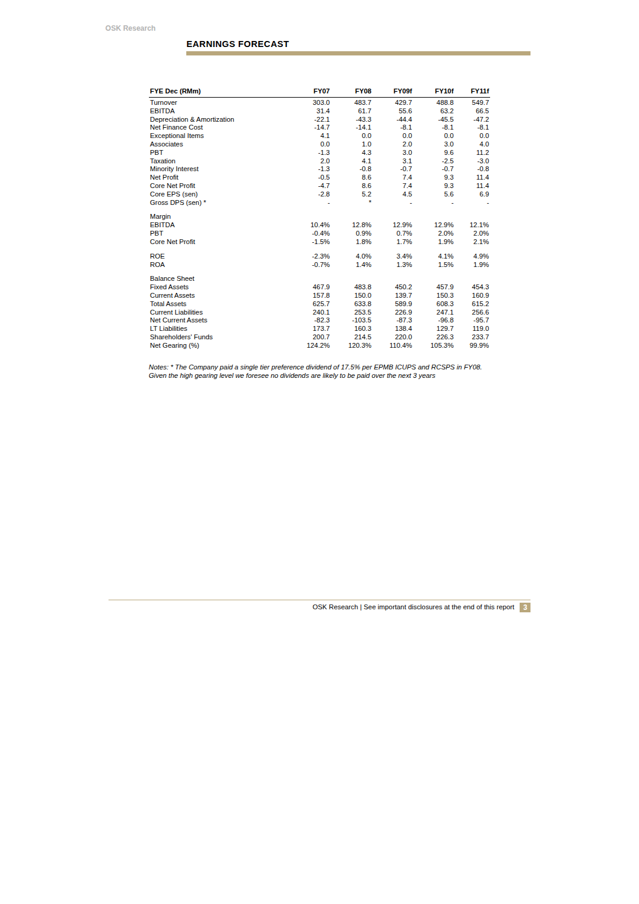OSK Research
EARNINGS FORECAST
| FYE Dec (RMm) | FY07 | FY08 | FY09f | FY10f | FY11f |
| --- | --- | --- | --- | --- | --- |
| Turnover | 303.0 | 483.7 | 429.7 | 488.8 | 549.7 |
| EBITDA | 31.4 | 61.7 | 55.6 | 63.2 | 66.5 |
| Depreciation & Amortization | -22.1 | -43.3 | -44.4 | -45.5 | -47.2 |
| Net Finance Cost | -14.7 | -14.1 | -8.1 | -8.1 | -8.1 |
| Exceptional Items | 4.1 | 0.0 | 0.0 | 0.0 | 0.0 |
| Associates | 0.0 | 1.0 | 2.0 | 3.0 | 4.0 |
| PBT | -1.3 | 4.3 | 3.0 | 9.6 | 11.2 |
| Taxation | 2.0 | 4.1 | 3.1 | -2.5 | -3.0 |
| Minority Interest | -1.3 | -0.8 | -0.7 | -0.7 | -0.8 |
| Net Profit | -0.5 | 8.6 | 7.4 | 9.3 | 11.4 |
| Core Net Profit | -4.7 | 8.6 | 7.4 | 9.3 | 11.4 |
| Core EPS (sen) | -2.8 | 5.2 | 4.5 | 5.6 | 6.9 |
| Gross DPS (sen) * | - | * | - | - | - |
| Margin | | | | | |
| EBITDA | 10.4% | 12.8% | 12.9% | 12.9% | 12.1% |
| PBT | -0.4% | 0.9% | 0.7% | 2.0% | 2.0% |
| Core Net Profit | -1.5% | 1.8% | 1.7% | 1.9% | 2.1% |
| ROE | -2.3% | 4.0% | 3.4% | 4.1% | 4.9% |
| ROA | -0.7% | 1.4% | 1.3% | 1.5% | 1.9% |
| Balance Sheet | | | | | |
| Fixed Assets | 467.9 | 483.8 | 450.2 | 457.9 | 454.3 |
| Current Assets | 157.8 | 150.0 | 139.7 | 150.3 | 160.9 |
| Total Assets | 625.7 | 633.8 | 589.9 | 608.3 | 615.2 |
| Current Liabilities | 240.1 | 253.5 | 226.9 | 247.1 | 256.6 |
| Net Current Assets | -82.3 | -103.5 | -87.3 | -96.8 | -95.7 |
| LT Liabilities | 173.7 | 160.3 | 138.4 | 129.7 | 119.0 |
| Shareholders' Funds | 200.7 | 214.5 | 220.0 | 226.3 | 233.7 |
| Net Gearing (%) | 124.2% | 120.3% | 110.4% | 105.3% | 99.9% |
Notes: * The Company paid a single tier preference dividend of 17.5% per EPMB ICUPS and RCSPS in FY08. Given the high gearing level we foresee no dividends are likely to be paid over the next 3 years
OSK Research | See important disclosures at the end of this report 3